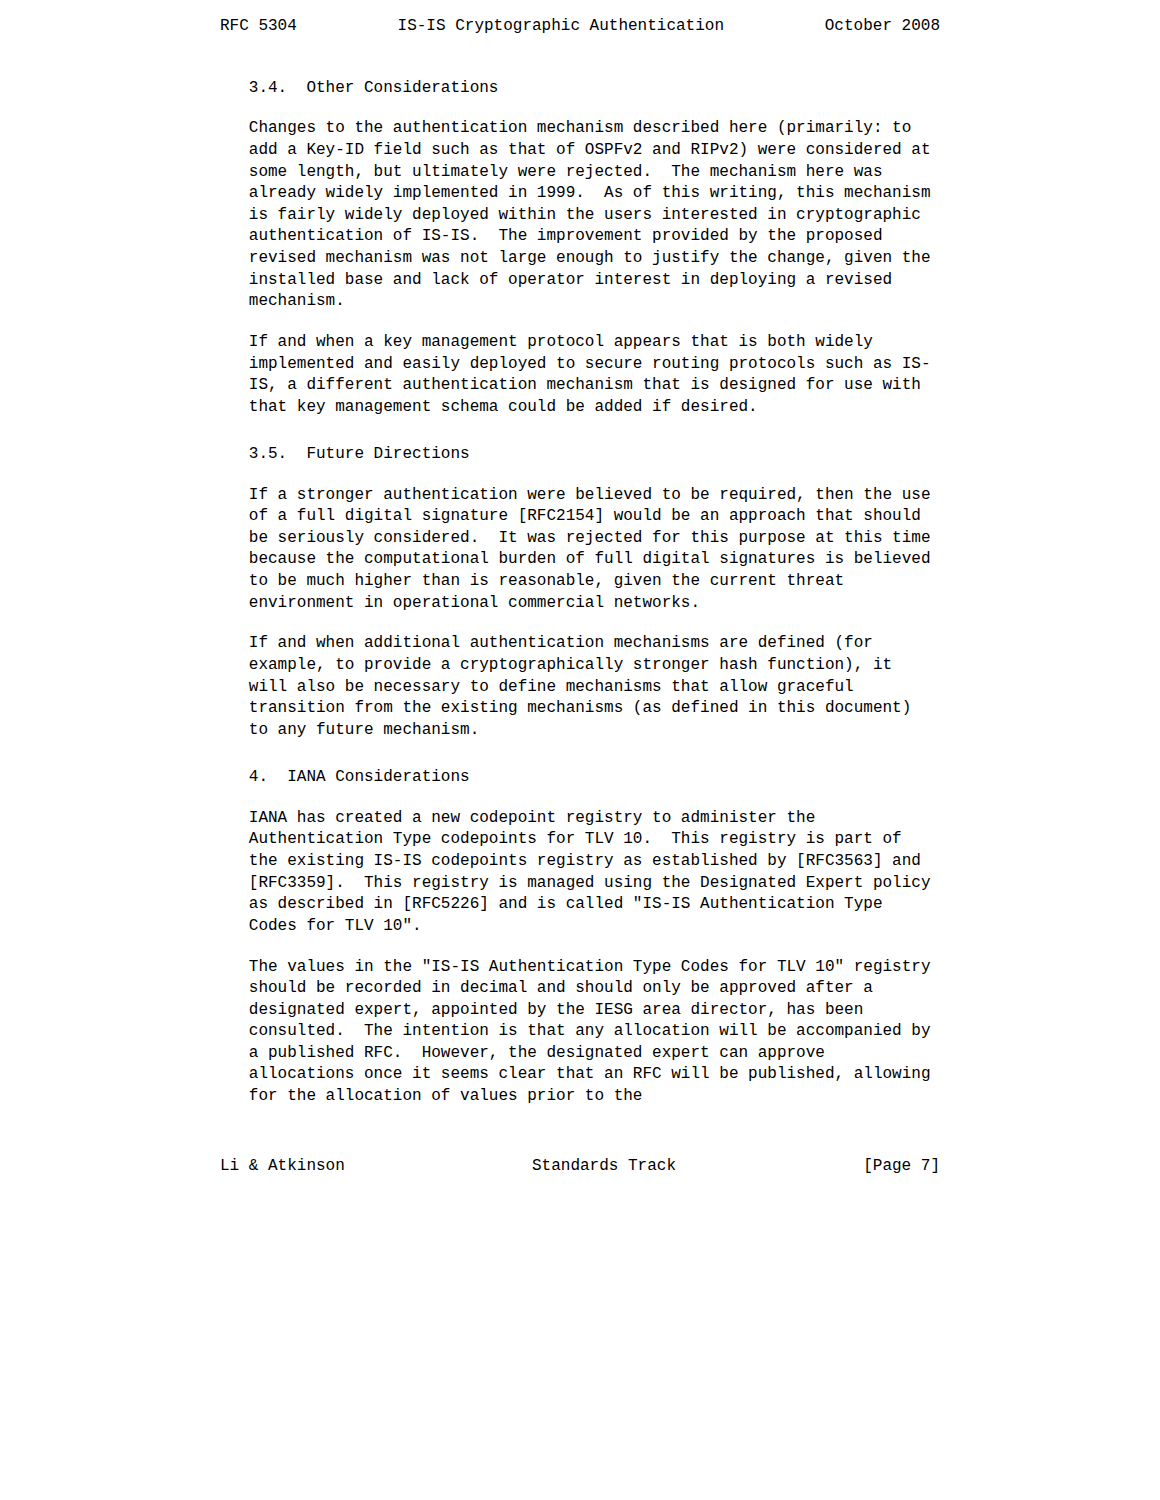RFC 5304 IS-IS Cryptographic Authentication October 2008
3.4. Other Considerations
Changes to the authentication mechanism described here (primarily: to add a Key-ID field such as that of OSPFv2 and RIPv2) were considered at some length, but ultimately were rejected. The mechanism here was already widely implemented in 1999. As of this writing, this mechanism is fairly widely deployed within the users interested in cryptographic authentication of IS-IS. The improvement provided by the proposed revised mechanism was not large enough to justify the change, given the installed base and lack of operator interest in deploying a revised mechanism.
If and when a key management protocol appears that is both widely implemented and easily deployed to secure routing protocols such as IS-IS, a different authentication mechanism that is designed for use with that key management schema could be added if desired.
3.5. Future Directions
If a stronger authentication were believed to be required, then the use of a full digital signature [RFC2154] would be an approach that should be seriously considered. It was rejected for this purpose at this time because the computational burden of full digital signatures is believed to be much higher than is reasonable, given the current threat environment in operational commercial networks.
If and when additional authentication mechanisms are defined (for example, to provide a cryptographically stronger hash function), it will also be necessary to define mechanisms that allow graceful transition from the existing mechanisms (as defined in this document) to any future mechanism.
4. IANA Considerations
IANA has created a new codepoint registry to administer the Authentication Type codepoints for TLV 10. This registry is part of the existing IS-IS codepoints registry as established by [RFC3563] and [RFC3359]. This registry is managed using the Designated Expert policy as described in [RFC5226] and is called "IS-IS Authentication Type Codes for TLV 10".
The values in the "IS-IS Authentication Type Codes for TLV 10" registry should be recorded in decimal and should only be approved after a designated expert, appointed by the IESG area director, has been consulted. The intention is that any allocation will be accompanied by a published RFC. However, the designated expert can approve allocations once it seems clear that an RFC will be published, allowing for the allocation of values prior to the
Li & Atkinson Standards Track[Page 7]